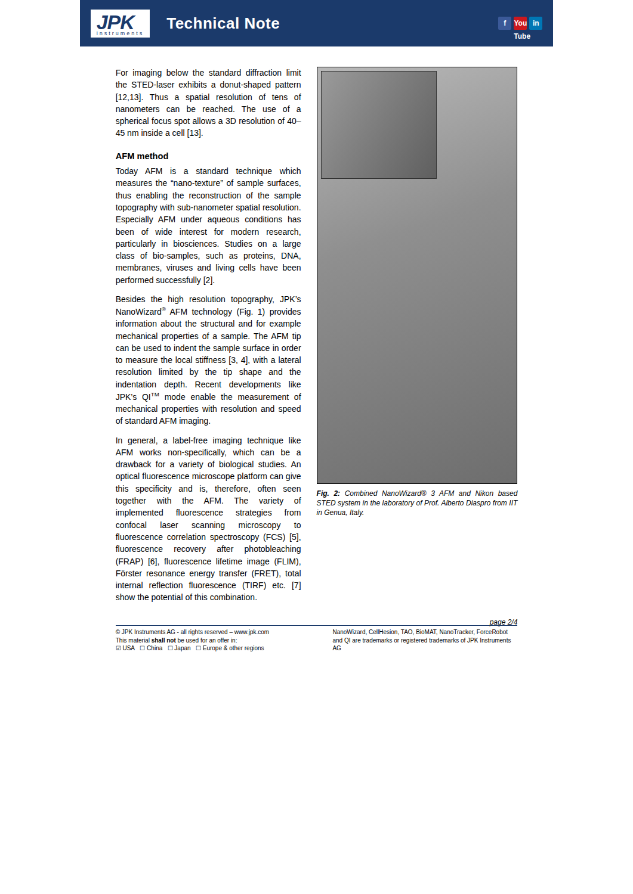JPK instruments
Technical Note
f You
Tube in
For imaging below the standard diffraction limit the STED-laser exhibits a donut-shaped pattern [12,13]. Thus a spatial resolution of tens of nanometers can be reached. The use of a spherical focus spot allows a 3D resolution of 40–45 nm inside a cell [13].
AFM method
Today AFM is a standard technique which measures the “nano-texture” of sample surfaces, thus enabling the reconstruction of the sample topography with sub-nanometer spatial resolution. Especially AFM under aqueous conditions has been of wide interest for modern research, particularly in biosciences. Studies on a large class of bio-samples, such as proteins, DNA, membranes, viruses and living cells have been performed successfully [2].
Besides the high resolution topography, JPK’s NanoWizard® AFM technology (Fig. 1) provides information about the structural and for example mechanical properties of a sample. The AFM tip can be used to indent the sample surface in order to measure the local stiffness [3, 4], with a lateral resolution limited by the tip shape and the indentation depth. Recent developments like JPK’s QITM mode enable the measurement of mechanical properties with resolution and speed of standard AFM imaging.
In general, a label-free imaging technique like AFM works non-specifically, which can be a drawback for a variety of biological studies. An optical fluorescence microscope platform can give this specificity and is, therefore, often seen together with the AFM. The variety of implemented fluorescence strategies from confocal laser scanning microscopy to fluorescence correlation spectroscopy (FCS) [5], fluorescence recovery after photobleaching (FRAP) [6], fluorescence lifetime image (FLIM), Förster resonance energy transfer (FRET), total internal reflection fluorescence (TIRF) etc. [7] show the potential of this combination.
Fig. 2: Combined NanoWizard® 3 AFM and Nikon based STED system in the laboratory of Prof. Alberto Diaspro from IIT in Genua, Italy.
page 2/4
© JPK Instruments AG - all rights reserved – www.jpk.com
This material shall not be used for an offer in:
☑ USA ☐ China ☐ Japan ☐ Europe & other regions
NanoWizard, CellHesion, TAO, BioMAT, NanoTracker, ForceRobot and QI are trademarks or registered trademarks of JPK Instruments AG